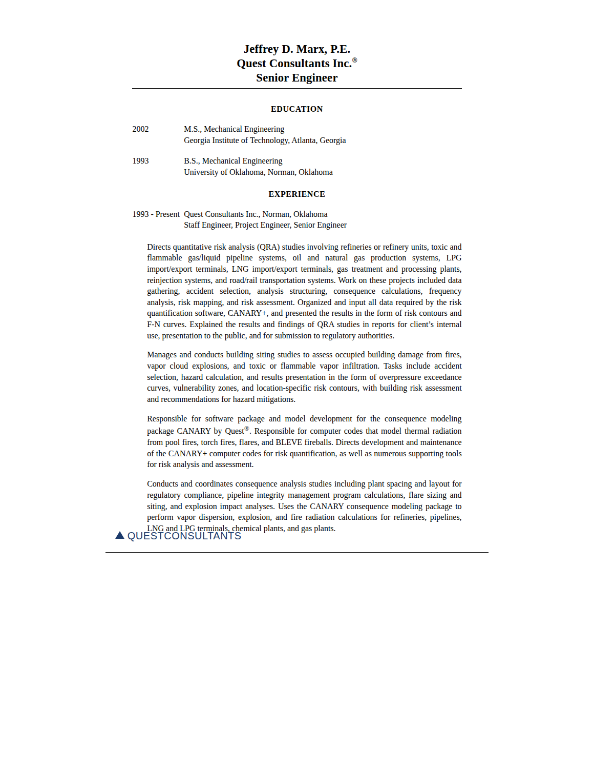Jeffrey D. Marx, P.E.
Quest Consultants Inc.®
Senior Engineer
EDUCATION
| 2002 | M.S., Mechanical Engineering Georgia Institute of Technology, Atlanta, Georgia |
| 1993 | B.S., Mechanical Engineering University of Oklahoma, Norman, Oklahoma |
EXPERIENCE
| 1993 - Present | Quest Consultants Inc., Norman, Oklahoma Staff Engineer, Project Engineer, Senior Engineer |
Directs quantitative risk analysis (QRA) studies involving refineries or refinery units, toxic and flammable gas/liquid pipeline systems, oil and natural gas production systems, LPG import/export terminals, LNG import/export terminals, gas treatment and processing plants, reinjection systems, and road/rail transportation systems. Work on these projects included data gathering, accident selection, analysis structuring, consequence calculations, frequency analysis, risk mapping, and risk assessment. Organized and input all data required by the risk quantification software, CANARY+, and presented the results in the form of risk contours and F-N curves. Explained the results and findings of QRA studies in reports for client’s internal use, presentation to the public, and for submission to regulatory authorities.
Manages and conducts building siting studies to assess occupied building damage from fires, vapor cloud explosions, and toxic or flammable vapor infiltration. Tasks include accident selection, hazard calculation, and results presentation in the form of overpressure exceedance curves, vulnerability zones, and location-specific risk contours, with building risk assessment and recommendations for hazard mitigations.
Responsible for software package and model development for the consequence modeling package CANARY by Quest®. Responsible for computer codes that model thermal radiation from pool fires, torch fires, flares, and BLEVE fireballs. Directs development and maintenance of the CANARY+ computer codes for risk quantification, as well as numerous supporting tools for risk analysis and assessment.
Conducts and coordinates consequence analysis studies including plant spacing and layout for regulatory compliance, pipeline integrity management program calculations, flare sizing and siting, and explosion impact analyses. Uses the CANARY consequence modeling package to perform vapor dispersion, explosion, and fire radiation calculations for refineries, pipelines, LNG and LPG terminals, chemical plants, and gas plants.
QUESTCONSULTANTS